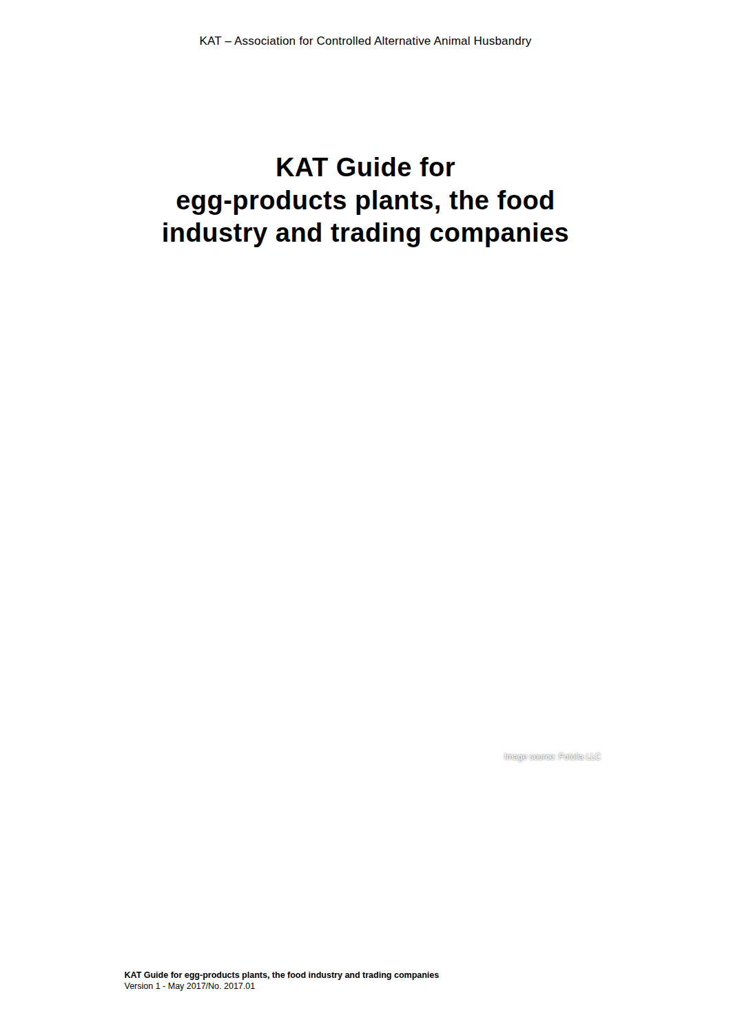KAT – Association for Controlled Alternative Animal Husbandry
KAT Guide for
egg-products plants, the food
industry and trading companies
Image source: Fotolia LLC
KAT Guide for egg-products plants, the food industry and trading companies
Version 1 - May 2017/No. 2017.01